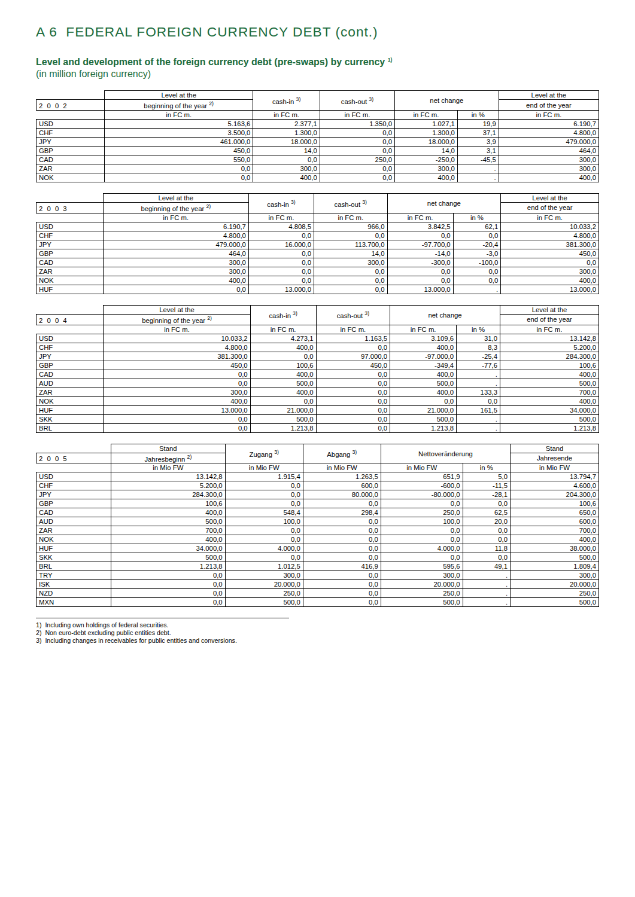A 6 FEDERAL FOREIGN CURRENCY DEBT (cont.)
Level and development of the foreign currency debt (pre-swaps) by currency 1)
(in million foreign currency)
| | Level at the | cash-in 3) | cash-out 3) | net change | Level at the |
| --- | --- | --- | --- | --- | --- |
| 2 0 0 2 | beginning of the year 2) | end of the year |
| | in FC m. | in FC m. | in FC m. | in FC m. | in % | in FC m. |
| USD | 5.163,6 | 2.377,1 | 1.350,0 | 1.027,1 | 19,9 | 6.190,7 |
| CHF | 3.500,0 | 1.300,0 | 0,0 | 1.300,0 | 37,1 | 4.800,0 |
| JPY | 461.000,0 | 18.000,0 | 0,0 | 18.000,0 | 3,9 | 479.000,0 |
| GBP | 450,0 | 14,0 | 0,0 | 14,0 | 3,1 | 464,0 |
| CAD | 550,0 | 0,0 | 250,0 | -250,0 | -45,5 | 300,0 |
| ZAR | 0,0 | 300,0 | 0,0 | 300,0 | . | 300,0 |
| NOK | 0,0 | 400,0 | 0,0 | 400,0 | . | 400,0 |
| | Level at the | cash-in 3) | cash-out 3) | net change | Level at the |
| --- | --- | --- | --- | --- | --- |
| 2 0 0 3 | beginning of the year 2) | end of the year |
| | in FC m. | in FC m. | in FC m. | in FC m. | in % | in FC m. |
| USD | 6.190,7 | 4.808,5 | 966,0 | 3.842,5 | 62,1 | 10.033,2 |
| CHF | 4.800,0 | 0,0 | 0,0 | 0,0 | 0,0 | 4.800,0 |
| JPY | 479.000,0 | 16.000,0 | 113.700,0 | -97.700,0 | -20,4 | 381.300,0 |
| GBP | 464,0 | 0,0 | 14,0 | -14,0 | -3,0 | 450,0 |
| CAD | 300,0 | 0,0 | 300,0 | -300,0 | -100,0 | 0,0 |
| ZAR | 300,0 | 0,0 | 0,0 | 0,0 | 0,0 | 300,0 |
| NOK | 400,0 | 0,0 | 0,0 | 0,0 | 0,0 | 400,0 |
| HUF | 0,0 | 13.000,0 | 0,0 | 13.000,0 | . | 13.000,0 |
| | Level at the | cash-in 3) | cash-out 3) | net change | Level at the |
| --- | --- | --- | --- | --- | --- |
| 2 0 0 4 | beginning of the year 2) | end of the year |
| | in FC m. | in FC m. | in FC m. | in FC m. | in % | in FC m. |
| USD | 10.033,2 | 4.273,1 | 1.163,5 | 3.109,6 | 31,0 | 13.142,8 |
| CHF | 4.800,0 | 400,0 | 0,0 | 400,0 | 8,3 | 5.200,0 |
| JPY | 381.300,0 | 0,0 | 97.000,0 | -97.000,0 | -25,4 | 284.300,0 |
| GBP | 450,0 | 100,6 | 450,0 | -349,4 | -77,6 | 100,6 |
| CAD | 0,0 | 400,0 | 0,0 | 400,0 | . | 400,0 |
| AUD | 0,0 | 500,0 | 0,0 | 500,0 | . | 500,0 |
| ZAR | 300,0 | 400,0 | 0,0 | 400,0 | 133,3 | 700,0 |
| NOK | 400,0 | 0,0 | 0,0 | 0,0 | 0,0 | 400,0 |
| HUF | 13.000,0 | 21.000,0 | 0,0 | 21.000,0 | 161,5 | 34.000,0 |
| SKK | 0,0 | 500,0 | 0,0 | 500,0 | . | 500,0 |
| BRL | 0,0 | 1.213,8 | 0,0 | 1.213,8 | . | 1.213,8 |
| | Stand | Zugang 3) | Abgang 3) | Nettoveränderung | Stand |
| --- | --- | --- | --- | --- | --- |
| 2 0 0 5 | Jahresbeginn 2) | Jahresende |
| | in Mio FW | in Mio FW | in Mio FW | in Mio FW | in % | in Mio FW |
| USD | 13.142,8 | 1.915,4 | 1.263,5 | 651,9 | 5,0 | 13.794,7 |
| CHF | 5.200,0 | 0,0 | 600,0 | -600,0 | -11,5 | 4.600,0 |
| JPY | 284.300,0 | 0,0 | 80.000,0 | -80.000,0 | -28,1 | 204.300,0 |
| GBP | 100,6 | 0,0 | 0,0 | 0,0 | 0,0 | 100,6 |
| CAD | 400,0 | 548,4 | 298,4 | 250,0 | 62,5 | 650,0 |
| AUD | 500,0 | 100,0 | 0,0 | 100,0 | 20,0 | 600,0 |
| ZAR | 700,0 | 0,0 | 0,0 | 0,0 | 0,0 | 700,0 |
| NOK | 400,0 | 0,0 | 0,0 | 0,0 | 0,0 | 400,0 |
| HUF | 34.000,0 | 4.000,0 | 0,0 | 4.000,0 | 11,8 | 38.000,0 |
| SKK | 500,0 | 0,0 | 0,0 | 0,0 | 0,0 | 500,0 |
| BRL | 1.213,8 | 1.012,5 | 416,9 | 595,6 | 49,1 | 1.809,4 |
| TRY | 0,0 | 300,0 | 0,0 | 300,0 | . | 300,0 |
| ISK | 0,0 | 20.000,0 | 0,0 | 20.000,0 | . | 20.000,0 |
| NZD | 0,0 | 250,0 | 0,0 | 250,0 | . | 250,0 |
| MXN | 0,0 | 500,0 | 0,0 | 500,0 | . | 500,0 |
1) Including own holdings of federal securities.
2) Non euro-debt excluding public entities debt.
3) Including changes in receivables for public entities and conversions.